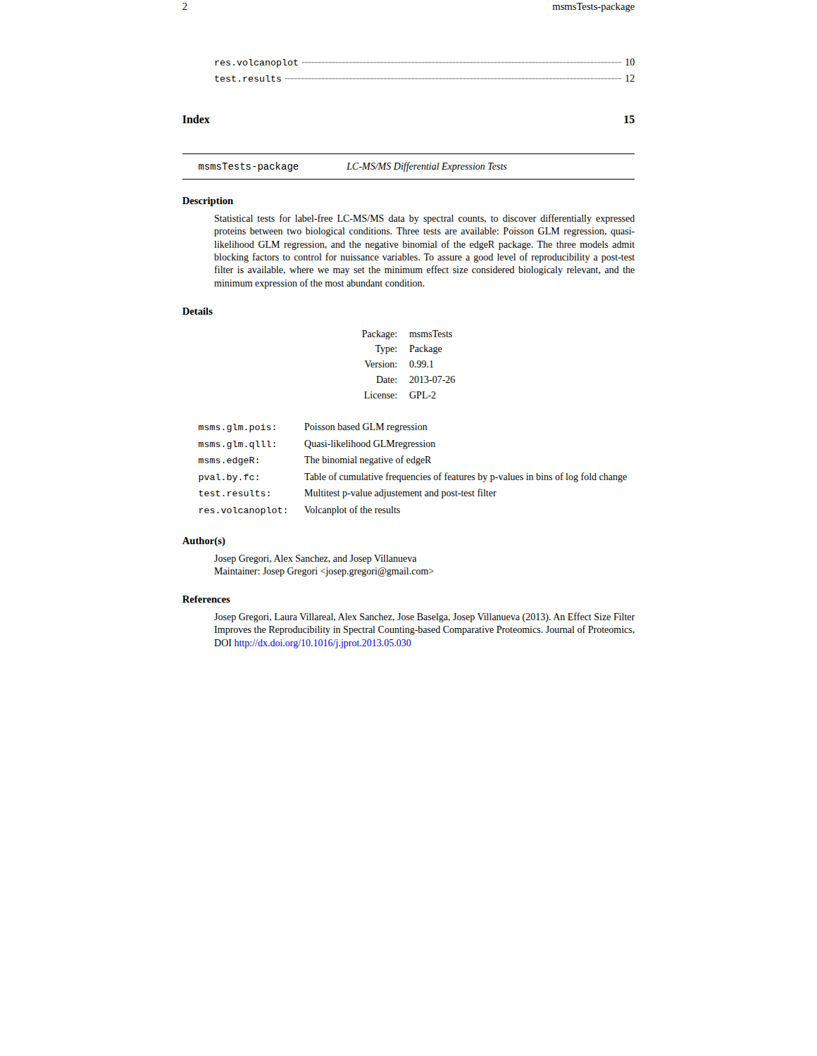2 msmsTests-package
res.volcanoplot 10
test.results 12
Index 15
msmsTests-package LC-MS/MS Differential Expression Tests
Description
Statistical tests for label-free LC-MS/MS data by spectral counts, to discover differentially expressed proteins between two biological conditions. Three tests are available: Poisson GLM regression, quasi-likelihood GLM regression, and the negative binomial of the edgeR package. The three models admit blocking factors to control for nuissance variables. To assure a good level of reproducibility a post-test filter is available, where we may set the minimum effect size considered biologicaly relevant, and the minimum expression of the most abundant condition.
Details
| Package: | msmsTests |
| Type: | Package |
| Version: | 0.99.1 |
| Date: | 2013-07-26 |
| License: | GPL-2 |
| msms.glm.pois: | Poisson based GLM regression |
| msms.glm.qlll: | Quasi-likelihood GLMregression |
| msms.edgeR: | The binomial negative of edgeR |
| pval.by.fc: | Table of cumulative frequencies of features by p-values in bins of log fold change |
| test.results: | Multitest p-value adjustement and post-test filter |
| res.volcanoplot: | Volcanplot of the results |
Author(s)
Josep Gregori, Alex Sanchez, and Josep Villanueva
Maintainer: Josep Gregori <josep.gregori@gmail.com>
References
Josep Gregori, Laura Villareal, Alex Sanchez, Jose Baselga, Josep Villanueva (2013). An Effect Size Filter Improves the Reproducibility in Spectral Counting-based Comparative Proteomics. Journal of Proteomics, DOI http://dx.doi.org/10.1016/j.jprot.2013.05.030